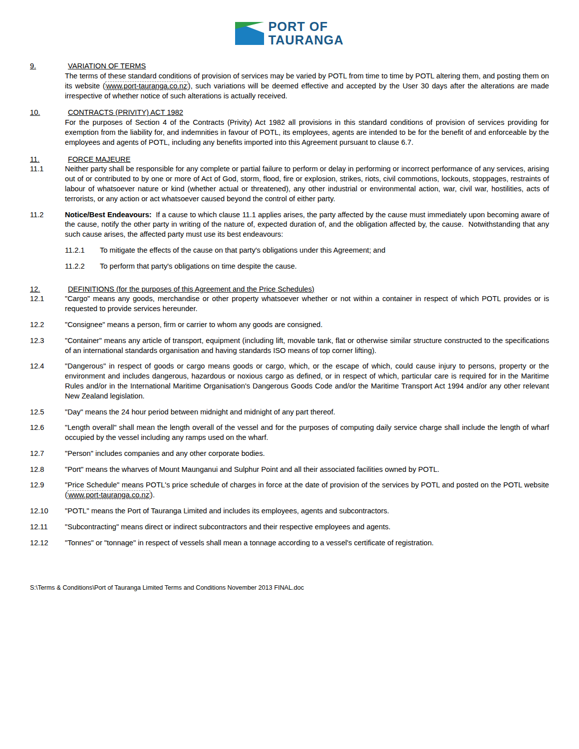PORT OF
TAURANGA
9.
VARIATION OF TERMS
The terms of these standard conditions of provision of services may be varied by POTL from time to time by POTL altering them, and posting them on its website (www.port-tauranga.co.nz), such variations will be deemed effective and accepted by the User 30 days after the alterations are made irrespective of whether notice of such alterations is actually received.
10.
CONTRACTS (PRIVITY) ACT 1982
For the purposes of Section 4 of the Contracts (Privity) Act 1982 all provisions in this standard conditions of provision of services providing for exemption from the liability for, and indemnities in favour of POTL, its employees, agents are intended to be for the benefit of and enforceable by the employees and agents of POTL, including any benefits imported into this Agreement pursuant to clause 6.7.
11.
FORCE MAJEURE
11.1
Neither party shall be responsible for any complete or partial failure to perform or delay in performing or incorrect performance of any services, arising out of or contributed to by one or more of Act of God, storm, flood, fire or explosion, strikes, riots, civil commotions, lockouts, stoppages, restraints of labour of whatsoever nature or kind (whether actual or threatened), any other industrial or environmental action, war, civil war, hostilities, acts of terrorists, or any action or act whatsoever caused beyond the control of either party.
11.2
Notice/Best Endeavours: If a cause to which clause 11.1 applies arises, the party affected by the cause must immediately upon becoming aware of the cause, notify the other party in writing of the nature of, expected duration of, and the obligation affected by, the cause. Notwithstanding that any such cause arises, the affected party must use its best endeavours:
11.2.1
To mitigate the effects of the cause on that party's obligations under this Agreement; and
11.2.2
To perform that party's obligations on time despite the cause.
12.
DEFINITIONS (for the purposes of this Agreement and the Price Schedules)
12.1
"Cargo" means any goods, merchandise or other property whatsoever whether or not within a container in respect of which POTL provides or is requested to provide services hereunder.
12.2
"Consignee" means a person, firm or carrier to whom any goods are consigned.
12.3
"Container" means any article of transport, equipment (including lift, movable tank, flat or otherwise similar structure constructed to the specifications of an international standards organisation and having standards ISO means of top corner lifting).
12.4
"Dangerous" in respect of goods or cargo means goods or cargo, which, or the escape of which, could cause injury to persons, property or the environment and includes dangerous, hazardous or noxious cargo as defined, or in respect of which, particular care is required for in the Maritime Rules and/or in the International Maritime Organisation's Dangerous Goods Code and/or the Maritime Transport Act 1994 and/or any other relevant New Zealand legislation.
12.5
"Day" means the 24 hour period between midnight and midnight of any part thereof.
12.6
"Length overall" shall mean the length overall of the vessel and for the purposes of computing daily service charge shall include the length of wharf occupied by the vessel including any ramps used on the wharf.
12.7
"Person" includes companies and any other corporate bodies.
12.8
"Port" means the wharves of Mount Maunganui and Sulphur Point and all their associated facilities owned by POTL.
12.9
"Price Schedule" means POTL's price schedule of charges in force at the date of provision of the services by POTL and posted on the POTL website (www.port-tauranga.co.nz).
12.10
"POTL" means the Port of Tauranga Limited and includes its employees, agents and subcontractors.
12.11
"Subcontracting" means direct or indirect subcontractors and their respective employees and agents.
12.12
"Tonnes" or "tonnage" in respect of vessels shall mean a tonnage according to a vessel's certificate of registration.
S:\Terms & Conditions\Port of Tauranga Limited Terms and Conditions November 2013 FINAL.doc